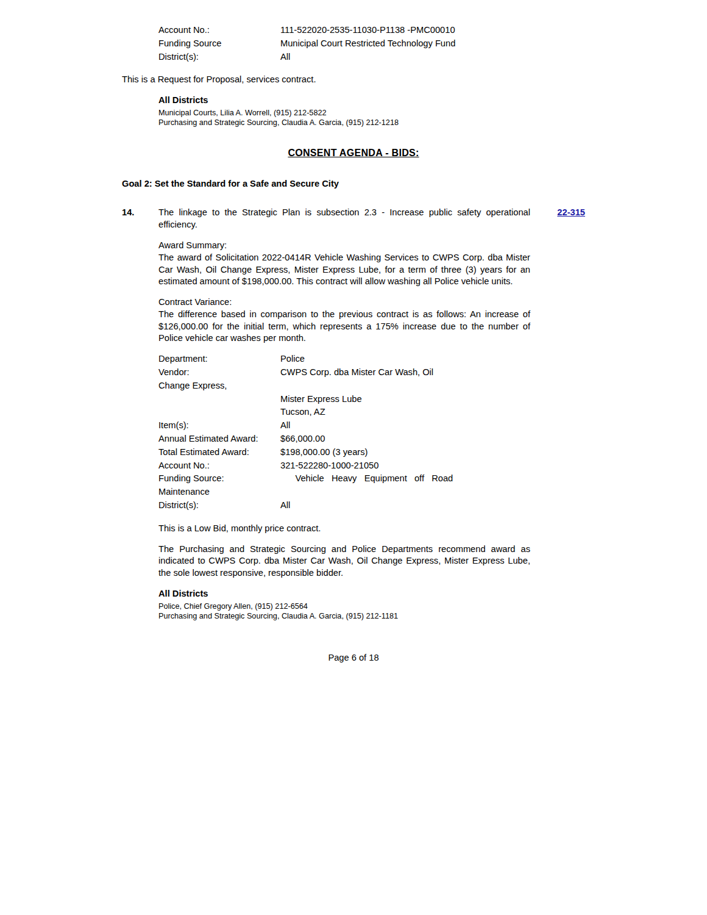Account No.: 111-522020-2535-11030-P1138 -PMC00010
Funding Source Municipal Court Restricted Technology Fund
District(s): All
This is a Request for Proposal, services contract.
All Districts
Municipal Courts, Lilia A. Worrell, (915) 212-5822
Purchasing and Strategic Sourcing, Claudia A. Garcia, (915) 212-1218
CONSENT AGENDA - BIDS:
Goal 2: Set the Standard for a Safe and Secure City
14.
The linkage to the Strategic Plan is subsection 2.3 - Increase public safety operational efficiency.
Award Summary:
The award of Solicitation 2022-0414R Vehicle Washing Services to CWPS Corp. dba Mister Car Wash, Oil Change Express, Mister Express Lube, for a term of three (3) years for an estimated amount of $198,000.00. This contract will allow washing all Police vehicle units.
Contract Variance:
The difference based in comparison to the previous contract is as follows: An increase of $126,000.00 for the initial term, which represents a 175% increase due to the number of Police vehicle car washes per month.
Department: Police
Vendor: CWPS Corp. dba Mister Car Wash, Oil
Change Express,
Mister Express Lube
Tucson, AZ
Item(s): All
Annual Estimated Award: $66,000.00
Total Estimated Award: $198,000.00 (3 years)
Account No.: 321-522280-1000-21050
Funding Source: Vehicle Heavy Equipment off Road
Maintenance
District(s): All
This is a Low Bid, monthly price contract.
The Purchasing and Strategic Sourcing and Police Departments recommend award as indicated to CWPS Corp. dba Mister Car Wash, Oil Change Express, Mister Express Lube, the sole lowest responsive, responsible bidder.
All Districts
Police, Chief Gregory Allen, (915) 212-6564
Purchasing and Strategic Sourcing, Claudia A. Garcia, (915) 212-1181
22-315
Page 6 of 18